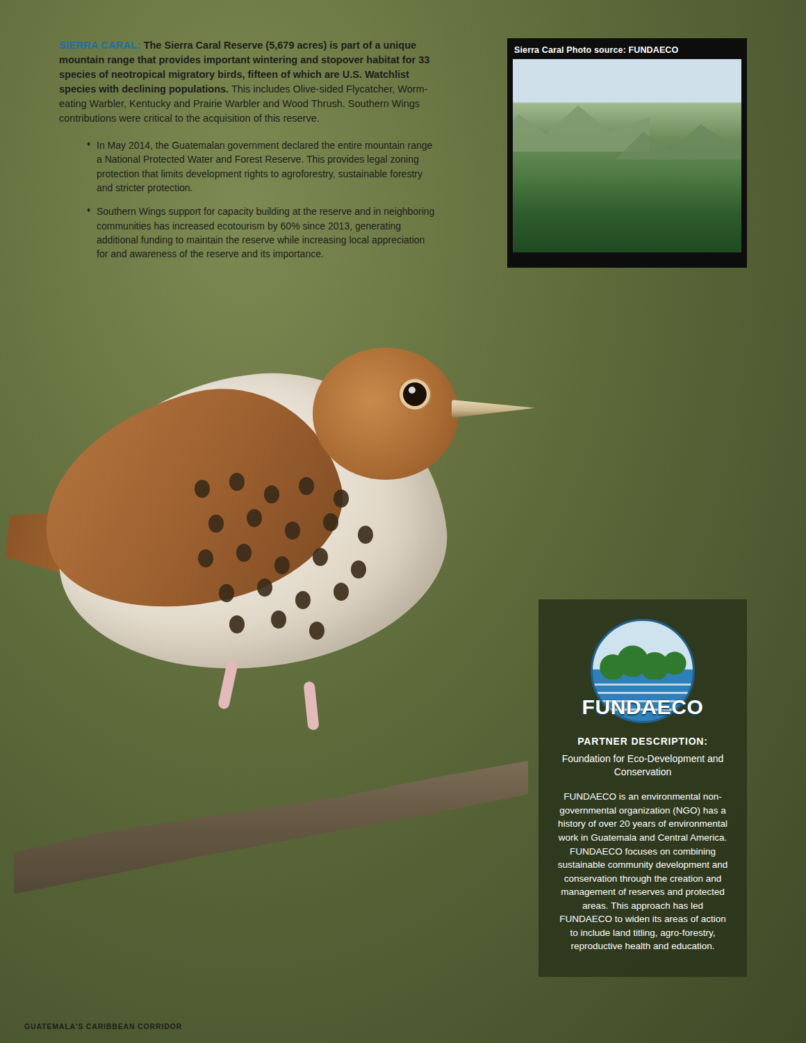SIERRA CARAL: The Sierra Caral Reserve (5,679 acres) is part of a unique mountain range that provides important wintering and stopover habitat for 33 species of neotropical migratory birds, fifteen of which are U.S. Watchlist species with declining populations. This includes Olive-sided Flycatcher, Worm-eating Warbler, Kentucky and Prairie Warbler and Wood Thrush. Southern Wings contributions were critical to the acquisition of this reserve.
In May 2014, the Guatemalan government declared the entire mountain range a National Protected Water and Forest Reserve. This provides legal zoning protection that limits development rights to agroforestry, sustainable forestry and stricter protection.
Southern Wings support for capacity building at the reserve and in neighboring communities has increased ecotourism by 60% since 2013, generating additional funding to maintain the reserve while increasing local appreciation for and awareness of the reserve and its importance.
Sierra Caral Photo source: FUNDAECO
FUNDAECO
PARTNER DESCRIPTION:
Foundation for Eco-Development and Conservation
FUNDAECO is an environmental non-governmental organization (NGO) has a history of over 20 years of environmental work in Guatemala and Central America. FUNDAECO focuses on combining sustainable community development and conservation through the creation and management of reserves and protected areas. This approach has led FUNDAECO to widen its areas of action to include land titling, agro-forestry, reproductive health and education.
GUATEMALA'S CARIBBEAN CORRIDOR